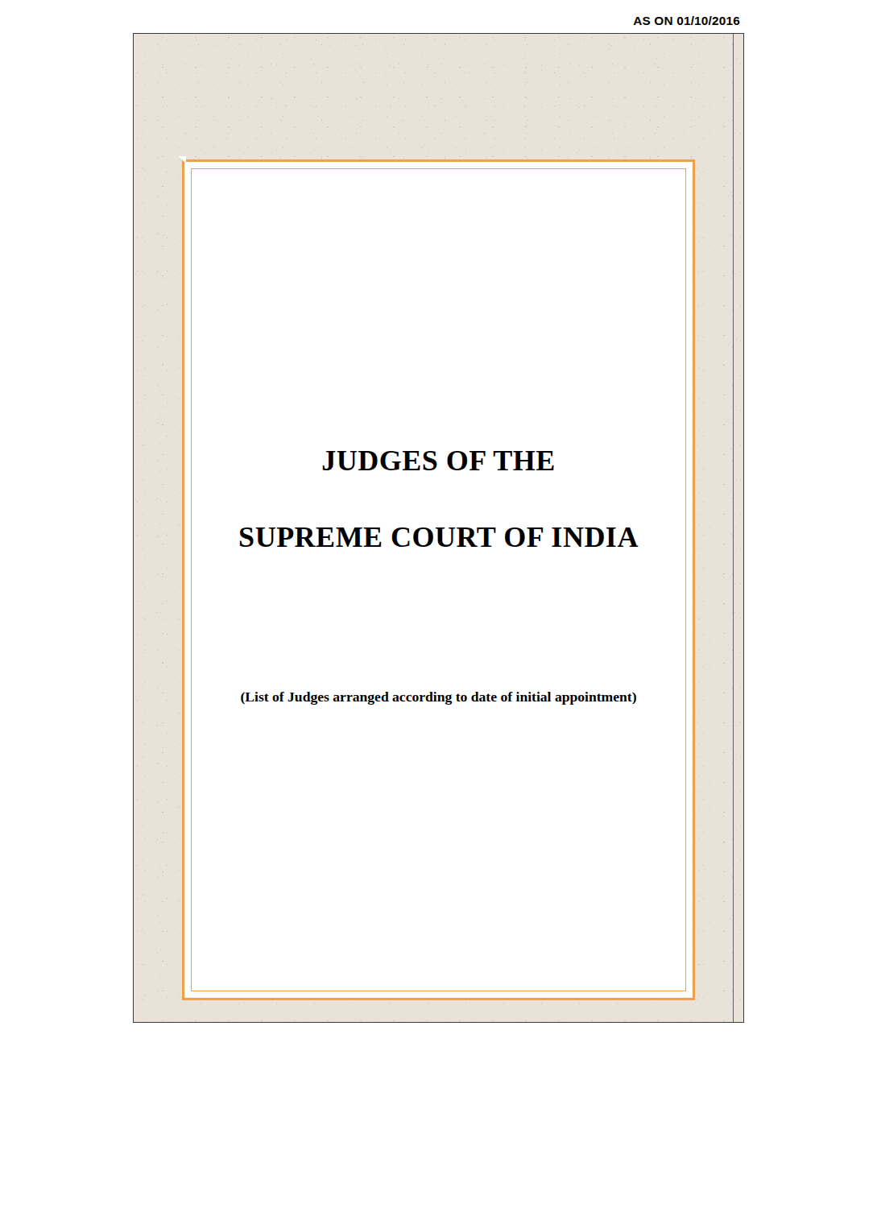AS ON 01/10/2016
JUDGES OF THE
SUPREME COURT OF INDIA
(List of Judges arranged according to date of initial appointment)